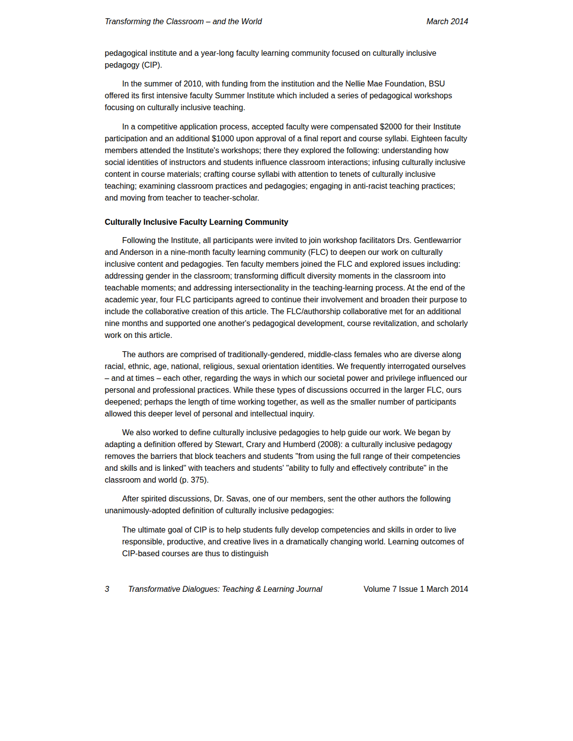Transforming the Classroom – and the World March 2014
pedagogical institute and a year-long faculty learning community focused on culturally inclusive pedagogy (CIP).
In the summer of 2010, with funding from the institution and the Nellie Mae Foundation, BSU offered its first intensive faculty Summer Institute which included a series of pedagogical workshops focusing on culturally inclusive teaching.
In a competitive application process, accepted faculty were compensated $2000 for their Institute participation and an additional $1000 upon approval of a final report and course syllabi. Eighteen faculty members attended the Institute's workshops; there they explored the following: understanding how social identities of instructors and students influence classroom interactions; infusing culturally inclusive content in course materials; crafting course syllabi with attention to tenets of culturally inclusive teaching; examining classroom practices and pedagogies; engaging in anti-racist teaching practices; and moving from teacher to teacher-scholar.
Culturally Inclusive Faculty Learning Community
Following the Institute, all participants were invited to join workshop facilitators Drs. Gentlewarrior and Anderson in a nine-month faculty learning community (FLC) to deepen our work on culturally inclusive content and pedagogies. Ten faculty members joined the FLC and explored issues including: addressing gender in the classroom; transforming difficult diversity moments in the classroom into teachable moments; and addressing intersectionality in the teaching-learning process. At the end of the academic year, four FLC participants agreed to continue their involvement and broaden their purpose to include the collaborative creation of this article. The FLC/authorship collaborative met for an additional nine months and supported one another's pedagogical development, course revitalization, and scholarly work on this article.
The authors are comprised of traditionally-gendered, middle-class females who are diverse along racial, ethnic, age, national, religious, sexual orientation identities. We frequently interrogated ourselves – and at times – each other, regarding the ways in which our societal power and privilege influenced our personal and professional practices. While these types of discussions occurred in the larger FLC, ours deepened; perhaps the length of time working together, as well as the smaller number of participants allowed this deeper level of personal and intellectual inquiry.
We also worked to define culturally inclusive pedagogies to help guide our work. We began by adapting a definition offered by Stewart, Crary and Humberd (2008): a culturally inclusive pedagogy removes the barriers that block teachers and students "from using the full range of their competencies and skills and is linked" with teachers and students' "ability to fully and effectively contribute" in the classroom and world (p. 375).
After spirited discussions, Dr. Savas, one of our members, sent the other authors the following unanimously-adopted definition of culturally inclusive pedagogies:
The ultimate goal of CIP is to help students fully develop competencies and skills in order to live responsible, productive, and creative lives in a dramatically changing world. Learning outcomes of CIP-based courses are thus to distinguish
3 Transformative Dialogues: Teaching & Learning Journal Volume 7 Issue 1 March 2014